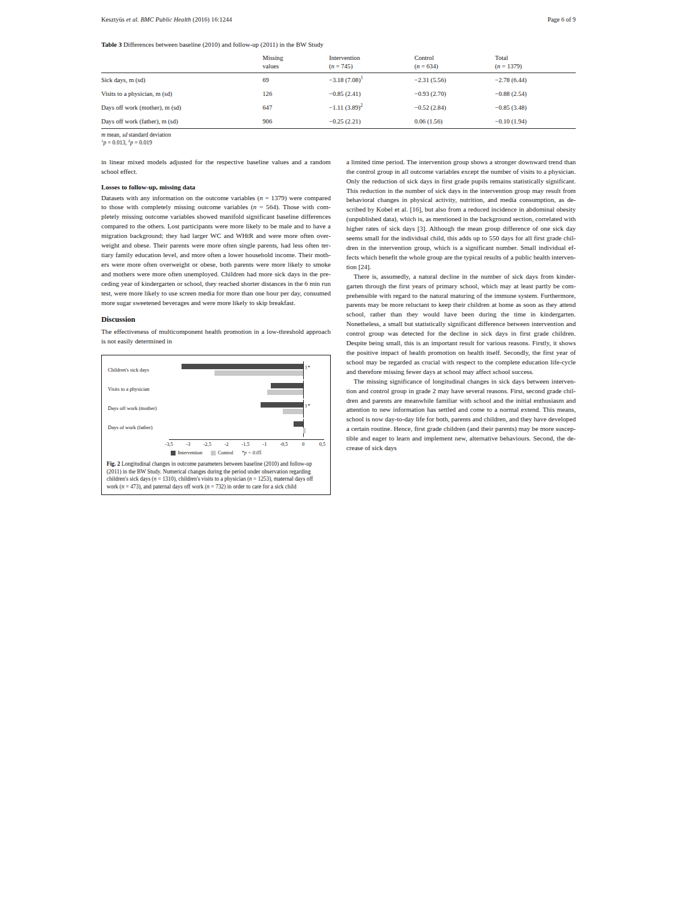Kesztyüs et al. BMC Public Health (2016) 16:1244
Page 6 of 9
Table 3 Differences between baseline (2010) and follow-up (2011) in the BW Study
| | Missing values | Intervention ( n = 745) | Control ( n = 634) | Total ( n = 1379) |
| --- | --- | --- | --- | --- |
| Sick days, m (sd) | 69 | −3.18 (7.08) 1 | −2.31 (5.56) | −2.78 (6.44) |
| Visits to a physician, m (sd) | 126 | −0.85 (2.41) | −0.93 (2.70) | −0.88 (2.54) |
| Days off work (mother), m (sd) | 647 | −1.11 (3.89) 2 | −0.52 (2.84) | −0.85 (3.48) |
| Days off work (father), m (sd) | 906 | −0.25 (2.21) | 0.06 (1.56) | −0.10 (1.94) |
m mean, sd standard deviation
1p = 0.013, 2p = 0.019
in linear mixed models adjusted for the respective baseline values and a random school effect.
Losses to follow-up, missing data
Datasets with any information on the outcome variables (n = 1379) were compared to those with completely missing outcome variables (n = 564). Those with completely missing outcome variables showed manifold significant baseline differences compared to the others. Lost participants were more likely to be male and to have a migration background; they had larger WC and WHtR and were more often overweight and obese. Their parents were more often single parents, had less often tertiary family education level, and more often a lower household income. Their mothers were more often overweight or obese, both parents were more likely to smoke and mothers were more often unemployed. Children had more sick days in the preceding year of kindergarten or school, they reached shorter distances in the 6 min run test, were more likely to use screen media for more than one hour per day, consumed more sugar sweetened beverages and were more likely to skip breakfast.
Discussion
The effectiveness of multicomponent health promotion in a low-threshold approach is not easily determined in
Children's sick days
}*
Visits to a physician
Days off work (mother)
}*
Days of work (father)
-3,5
-3
-2,5
-2
-1,5
-1
-0,5
0
0,5
Intervention Control *p < 0.05
Fig. 2 Longitudinal changes in outcome parameters between baseline (2010) and follow-up (2011) in the BW Study. Numerical changes during the period under observation regarding children's sick days (n = 1310), children's visits to a physician (n = 1253), maternal days off work (n = 473), and paternal days off work (n = 732) in order to care for a sick child
a limited time period. The intervention group shows a stronger downward trend than the control group in all outcome variables except the number of visits to a physician. Only the reduction of sick days in first grade pupils remains statistically significant. This reduction in the number of sick days in the intervention group may result from behavioral changes in physical activity, nutrition, and media consumption, as described by Kobel et al. [16], but also from a reduced incidence in abdominal obesity (unpublished data), which is, as mentioned in the background section, correlated with higher rates of sick days [3]. Although the mean group difference of one sick day seems small for the individual child, this adds up to 550 days for all first grade children in the intervention group, which is a significant number. Small individual effects which benefit the whole group are the typical results of a public health intervention [24].
There is, assumedly, a natural decline in the number of sick days from kindergarten through the first years of primary school, which may at least partly be comprehensible with regard to the natural maturing of the immune system. Furthermore, parents may be more reluctant to keep their children at home as soon as they attend school, rather than they would have been during the time in kindergarten. Nonetheless, a small but statistically significant difference between intervention and control group was detected for the decline in sick days in first grade children. Despite being small, this is an important result for various reasons. Firstly, it shows the positive impact of health promotion on health itself. Secondly, the first year of school may be regarded as crucial with respect to the complete education life-cycle and therefore missing fewer days at school may affect school success.
The missing significance of longitudinal changes in sick days between intervention and control group in grade 2 may have several reasons. First, second grade children and parents are meanwhile familiar with school and the initial enthusiasm and attention to new information has settled and come to a normal extend. This means, school is now day-to-day life for both, parents and children, and they have developed a certain routine. Hence, first grade children (and their parents) may be more susceptible and eager to learn and implement new, alternative behaviours. Second, the decrease of sick days